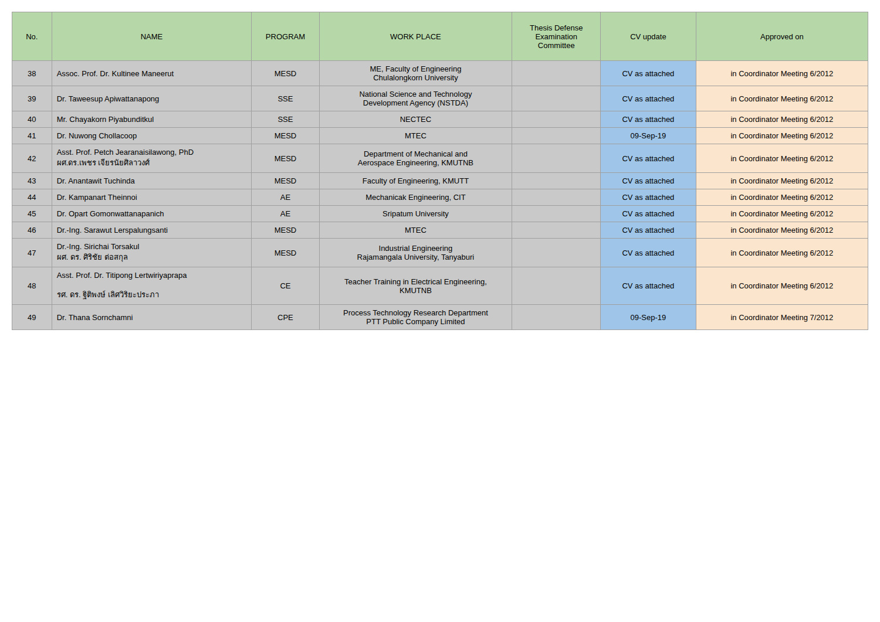| No. | NAME | PROGRAM | WORK PLACE | Thesis Defense Examination Committee | CV update | Approved on |
| --- | --- | --- | --- | --- | --- | --- |
| 38 | Assoc. Prof. Dr. Kultinee Maneerut | MESD | ME, Faculty of Engineering Chulalongkorn University | | CV as attached | in Coordinator Meeting 6/2012 |
| 39 | Dr. Taweesup Apiwattanapong | SSE | National Science and Technology Development Agency (NSTDA) | | CV as attached | in Coordinator Meeting 6/2012 |
| 40 | Mr. Chayakorn Piyabunditkul | SSE | NECTEC | | CV as attached | in Coordinator Meeting 6/2012 |
| 41 | Dr. Nuwong Chollacoop | MESD | MTEC | | 09-Sep-19 | in Coordinator Meeting 6/2012 |
| 42 | Asst. Prof. Petch Jearanaisilawong, PhD ผศ.ดร.เพชร เจียรนัยศิลาวงศ์ | MESD | Department of Mechanical and Aerospace Engineering, KMUTNB | | CV as attached | in Coordinator Meeting 6/2012 |
| 43 | Dr. Anantawit Tuchinda | MESD | Faculty of Engineering, KMUTT | | CV as attached | in Coordinator Meeting 6/2012 |
| 44 | Dr. Kampanart Theinnoi | AE | Mechanicak Engineering, CIT | | CV as attached | in Coordinator Meeting 6/2012 |
| 45 | Dr. Opart Gomonwattanapanich | AE | Sripatum University | | CV as attached | in Coordinator Meeting 6/2012 |
| 46 | Dr.-Ing. Sarawut Lerspalungsanti | MESD | MTEC | | CV as attached | in Coordinator Meeting 6/2012 |
| 47 | Dr.-Ing. Sirichai Torsakul ผศ. ดร. ศิริชัย ต่อสกุล | MESD | Industrial Engineering Rajamangala University, Tanyaburi | | CV as attached | in Coordinator Meeting 6/2012 |
| 48 | Asst. Prof. Dr. Titipong Lertwiriyaprapa รศ. ดร. ฐิติพงษ์ เลิศวิริยะประภา | CE | Teacher Training in Electrical Engineering, KMUTNB | | CV as attached | in Coordinator Meeting 6/2012 |
| 49 | Dr. Thana Sornchamni | CPE | Process Technology Research Department PTT Public Company Limited | | 09-Sep-19 | in Coordinator Meeting 7/2012 |